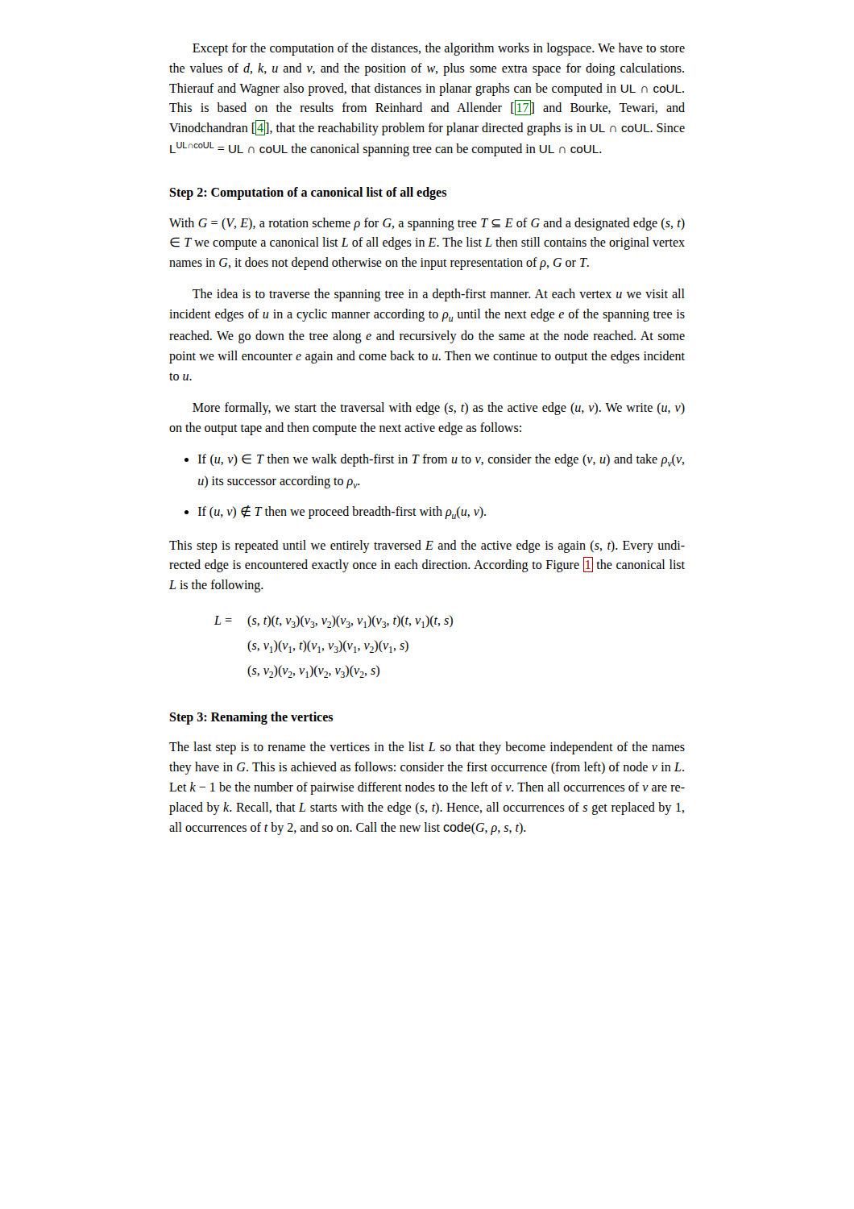Except for the computation of the distances, the algorithm works in logspace. We have to store the values of d, k, u and v, and the position of w, plus some extra space for doing calculations. Thierauf and Wagner also proved, that distances in planar graphs can be computed in UL ∩ coUL. This is based on the results from Reinhard and Allender [17] and Bourke, Tewari, and Vinodchandran [4], that the reachability problem for planar directed graphs is in UL ∩ coUL. Since LUL∩coUL = UL ∩ coUL the canonical spanning tree can be computed in UL ∩ coUL.
Step 2: Computation of a canonical list of all edges
With G = (V, E), a rotation scheme ρ for G, a spanning tree T ⊆ E of G and a designated edge (s, t) ∈ T we compute a canonical list L of all edges in E. The list L then still contains the original vertex names in G, it does not depend otherwise on the input representation of ρ, G or T.
The idea is to traverse the spanning tree in a depth-first manner. At each vertex u we visit all incident edges of u in a cyclic manner according to ρu until the next edge e of the spanning tree is reached. We go down the tree along e and recursively do the same at the node reached. At some point we will encounter e again and come back to u. Then we continue to output the edges incident to u.
More formally, we start the traversal with edge (s, t) as the active edge (u, v). We write (u, v) on the output tape and then compute the next active edge as follows:
If (u, v) ∈ T then we walk depth-first in T from u to v, consider the edge (v, u) and take ρv(v, u) its successor according to ρv.
If (u, v) ∉ T then we proceed breadth-first with ρu(u, v).
This step is repeated until we entirely traversed E and the active edge is again (s, t). Every undirected edge is encountered exactly once in each direction. According to Figure 1 the canonical list L is the following.
| L = | ( s , t )( t , v 3 )( v 3 , v 2 )( v 3 , v 1 )( v 3 , t )( t , v 1 )( t , s ) |
| | ( s , v 1 )( v 1 , t )( v 1 , v 3 )( v 1 , v 2 )( v 1 , s ) |
| | ( s , v 2 )( v 2 , v 1 )( v 2 , v 3 )( v 2 , s ) |
Step 3: Renaming the vertices
The last step is to rename the vertices in the list L so that they become independent of the names they have in G. This is achieved as follows: consider the first occurrence (from left) of node v in L. Let k − 1 be the number of pairwise different nodes to the left of v. Then all occurrences of v are replaced by k. Recall, that L starts with the edge (s, t). Hence, all occurrences of s get replaced by 1, all occurrences of t by 2, and so on. Call the new list code(G, ρ, s, t).